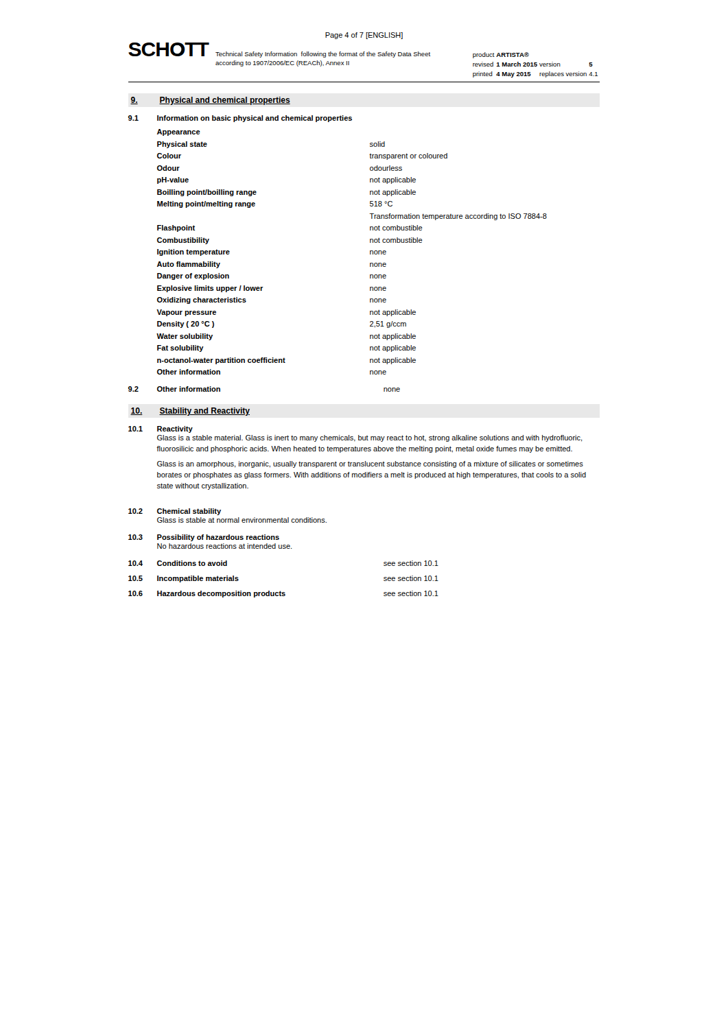Page 4 of 7 [ENGLISH]
SCHOTT
Technical Safety Information following the format of the Safety Data Sheet
according to 1907/2006/EC (REACh), Annex II
| product | ARTISTA® | | |
| revised | 1 March 2015 | version | 5 |
| printed | 4 May 2015 | replaces version | 4.1 |
9. Physical and chemical properties
9.1
Information on basic physical and chemical properties
| Appearance | |
| Physical state | solid |
| Colour | transparent or coloured |
| Odour | odourless |
| pH-value | not applicable |
| Boilling point/boilling range | not applicable |
| Melting point/melting range | 518 °C |
| | Transformation temperature according to ISO 7884-8 |
| Flashpoint | not combustible |
| Combustibility | not combustible |
| Ignition temperature | none |
| Auto flammability | none |
| Danger of explosion | none |
| Explosive limits upper / lower | none |
| Oxidizing characteristics | none |
| Vapour pressure | not applicable |
| Density ( 20 °C ) | 2,51 g/ccm |
| Water solubility | not applicable |
| Fat solubility | not applicable |
| n-octanol-water partition coefficient | not applicable |
| Other information | none |
9.2
Other information
none
10. Stability and Reactivity
10.1
Reactivity
Glass is a stable material. Glass is inert to many chemicals, but may react to hot, strong alkaline solutions and with hydrofluoric, fluorosilicic and phosphoric acids. When heated to temperatures above the melting point, metal oxide fumes may be emitted.
Glass is an amorphous, inorganic, usually transparent or translucent substance consisting of a mixture of silicates or sometimes borates or phosphates as glass formers. With additions of modifiers a melt is produced at high temperatures, that cools to a solid state without crystallization.
10.2
Chemical stability
Glass is stable at normal environmental conditions.
10.3
Possibility of hazardous reactions
No hazardous reactions at intended use.
10.4
Conditions to avoid
see section 10.1
10.5
Incompatible materials
see section 10.1
10.6
Hazardous decomposition products
see section 10.1